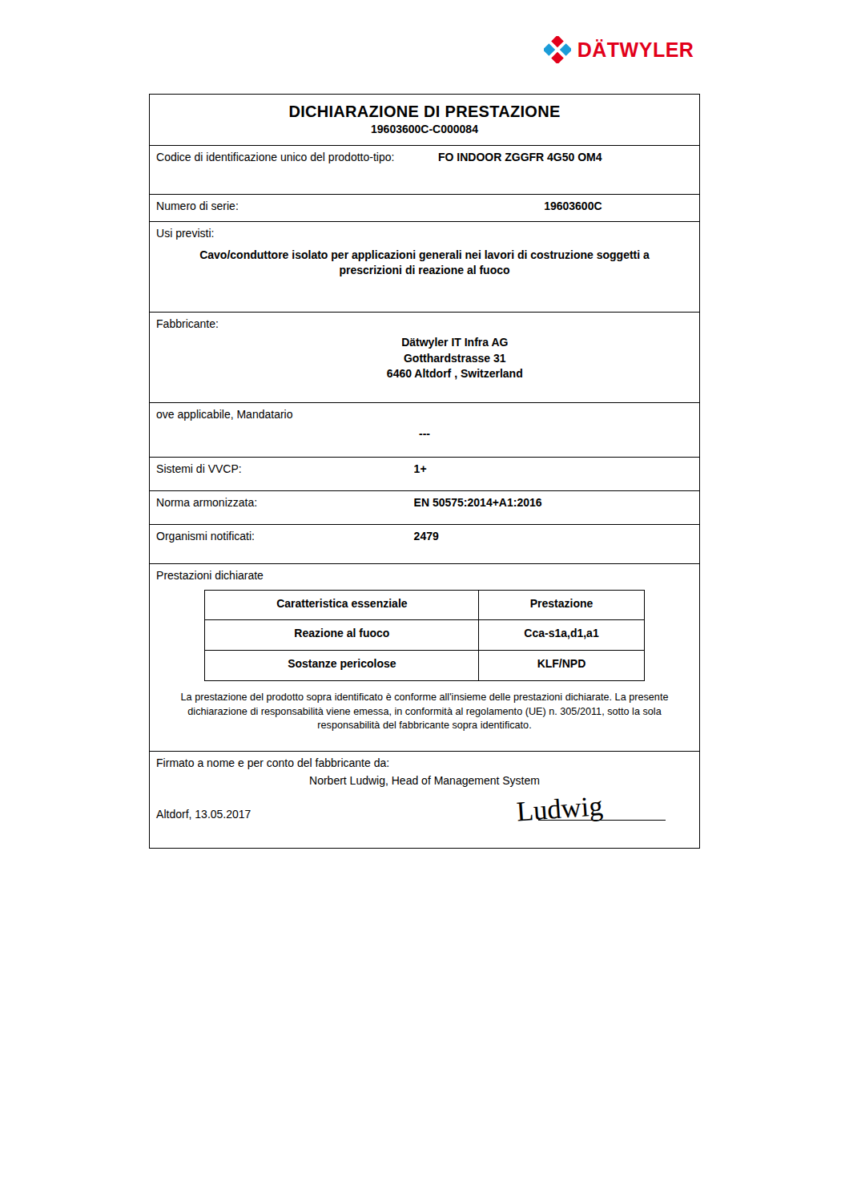DÄTWYLER
| DICHIARAZIONE DI PRESTAZIONE 19603600C-C000084 |
| Codice di identificazione unico del prodotto-tipo: FO INDOOR ZGGFR 4G50 OM4 |
| Numero di serie: 19603600C |
| Usi previsti: Cavo/conduttore isolato per applicazioni generali nei lavori di costruzione soggetti a prescrizioni di reazione al fuoco |
| Fabbricante: Dätwyler IT Infra AG Gotthardstrasse 31 6460 Altdorf , Switzerland |
| ove applicabile, Mandatario --- |
| Sistemi di VVCP: 1+ |
| Norma armonizzata: EN 50575:2014+A1:2016 |
| Organismi notificati: 2479 |
| Prestazioni dichiarate / Caratteristica essenziale / Prestazione / / Reazione al fuoco / Cca-s1a,d1,a1 / / Sostanze pericolose / KLF/NPD / La prestazione del prodotto sopra identificato è conforme all'insieme delle prestazioni dichiarate. La presente dichiarazione di responsabilità viene emessa, in conformità al regolamento (UE) n. 305/2011, sotto la sola responsabilità del fabbricante sopra identificato. |
| Firmato a nome e per conto del fabbricante da: Norbert Ludwig, Head of Management System Altdorf, 13.05.2017 Ludwig |